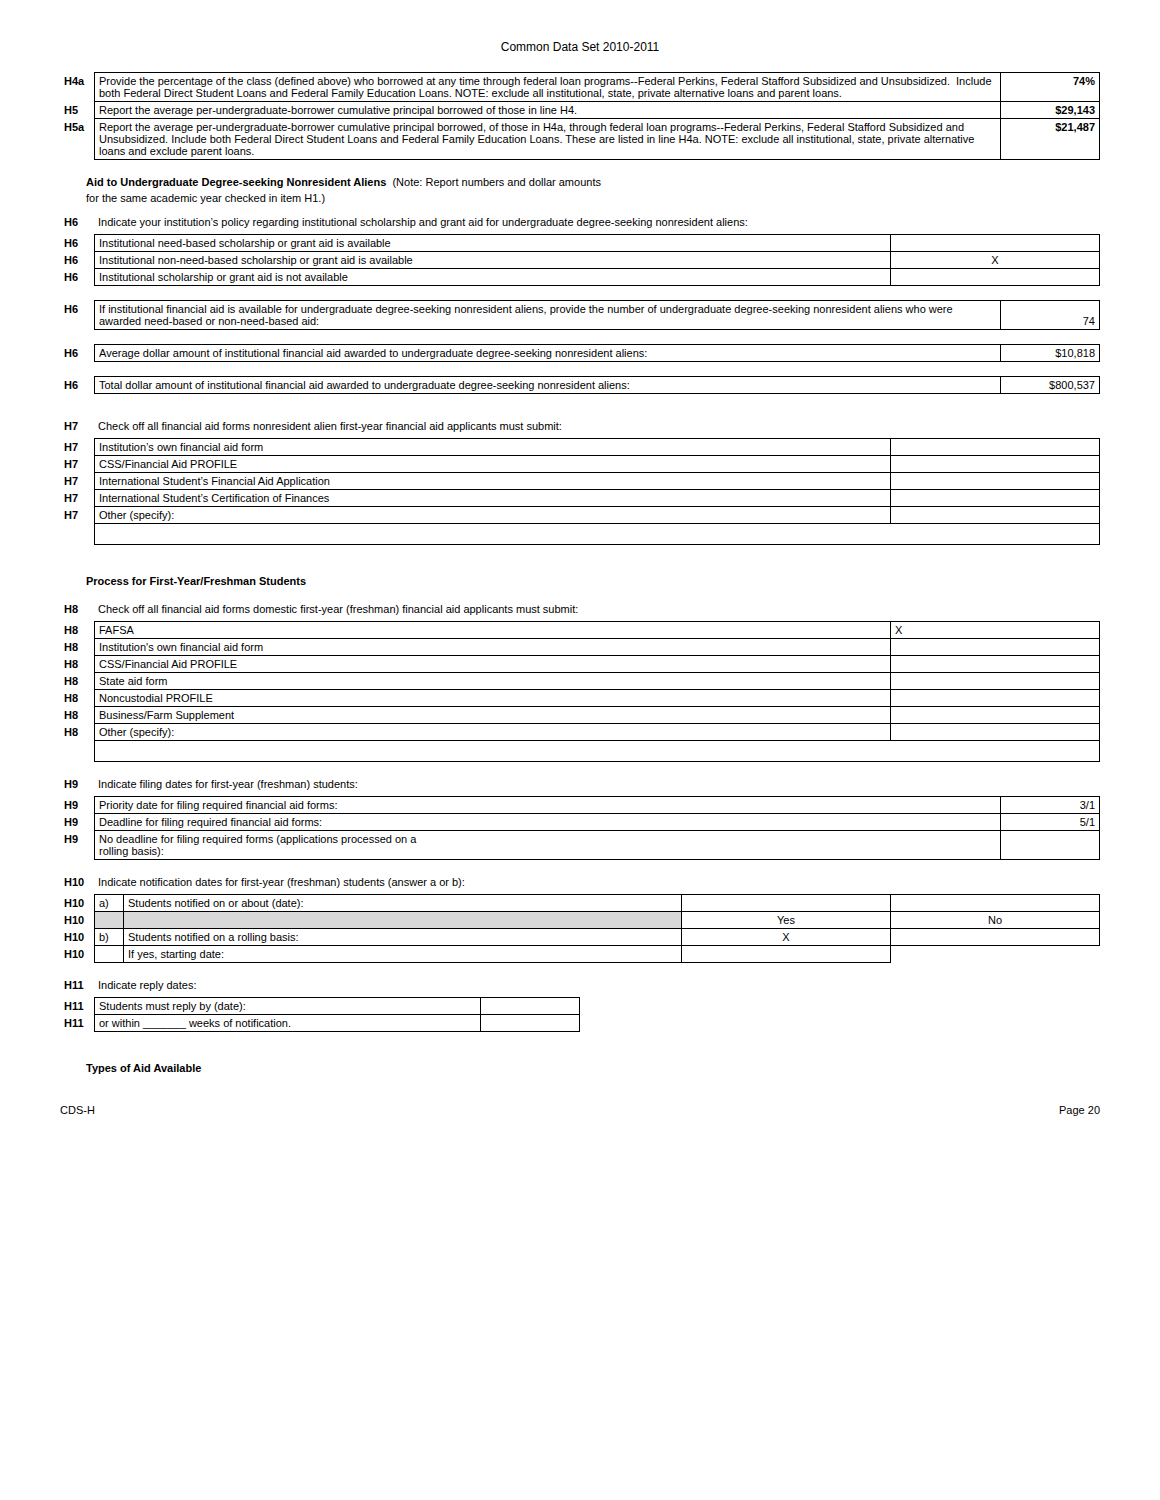Common Data Set 2010-2011
| H4a | Provide the percentage of the class (defined above) who borrowed at any time through federal loan programs--Federal Perkins, Federal Stafford Subsidized and Unsubsidized. Include both Federal Direct Student Loans and Federal Family Education Loans. NOTE: exclude all institutional, state, private alternative loans and parent loans. | 74% |
| H5 | Report the average per-undergraduate-borrower cumulative principal borrowed of those in line H4. | $29,143 |
| H5a | Report the average per-undergraduate-borrower cumulative principal borrowed, of those in H4a, through federal loan programs--Federal Perkins, Federal Stafford Subsidized and Unsubsidized. Include both Federal Direct Student Loans and Federal Family Education Loans. These are listed in line H4a. NOTE: exclude all institutional, state, private alternative loans and exclude parent loans. | $21,487 |
Aid to Undergraduate Degree-seeking Nonresident Aliens (Note: Report numbers and dollar amounts
for the same academic year checked in item H1.)
| H6 | Indicate your institution’s policy regarding institutional scholarship and grant aid for undergraduate degree-seeking nonresident aliens: |
| H6 | Institutional need-based scholarship or grant aid is available | |
| H6 | Institutional non-need-based scholarship or grant aid is available | X |
| H6 | Institutional scholarship or grant aid is not available | |
| H6 | If institutional financial aid is available for undergraduate degree-seeking nonresident aliens, provide the number of undergraduate degree-seeking nonresident aliens who were awarded need-based or non-need-based aid: | 74 |
| H6 | Average dollar amount of institutional financial aid awarded to undergraduate degree-seeking nonresident aliens: | $10,818 |
| H6 | Total dollar amount of institutional financial aid awarded to undergraduate degree-seeking nonresident aliens: | $800,537 |
| H7 | Check off all financial aid forms nonresident alien first-year financial aid applicants must submit: |
| H7 | Institution’s own financial aid form | |
| H7 | CSS/Financial Aid PROFILE | |
| H7 | International Student’s Financial Aid Application | |
| H7 | International Student’s Certification of Finances | |
| H7 | Other (specify): | |
Process for First-Year/Freshman Students
| H8 | Check off all financial aid forms domestic first-year (freshman) financial aid applicants must submit: |
| H8 | FAFSA | X |
| H8 | Institution's own financial aid form | |
| H8 | CSS/Financial Aid PROFILE | |
| H8 | State aid form | |
| H8 | Noncustodial PROFILE | |
| H8 | Business/Farm Supplement | |
| H8 | Other (specify): | |
| H9 | Indicate filing dates for first-year (freshman) students: |
| H9 | Priority date for filing required financial aid forms: | 3/1 |
| H9 | Deadline for filing required financial aid forms: | 5/1 |
| H9 | No deadline for filing required forms (applications processed on a rolling basis): | |
| H10 | Indicate notification dates for first-year (freshman) students (answer a or b): |
| H10 | a) | Students notified on or about (date): | | |
| H10 | | | Yes | No |
| H10 | b) | Students notified on a rolling basis: | X | |
| H10 | | If yes, starting date: | | |
| H11 | Indicate reply dates: |
| H11 | Students must reply by (date): | |
| H11 | or within _______ weeks of notification. | |
Types of Aid Available
CDS-H Page 20